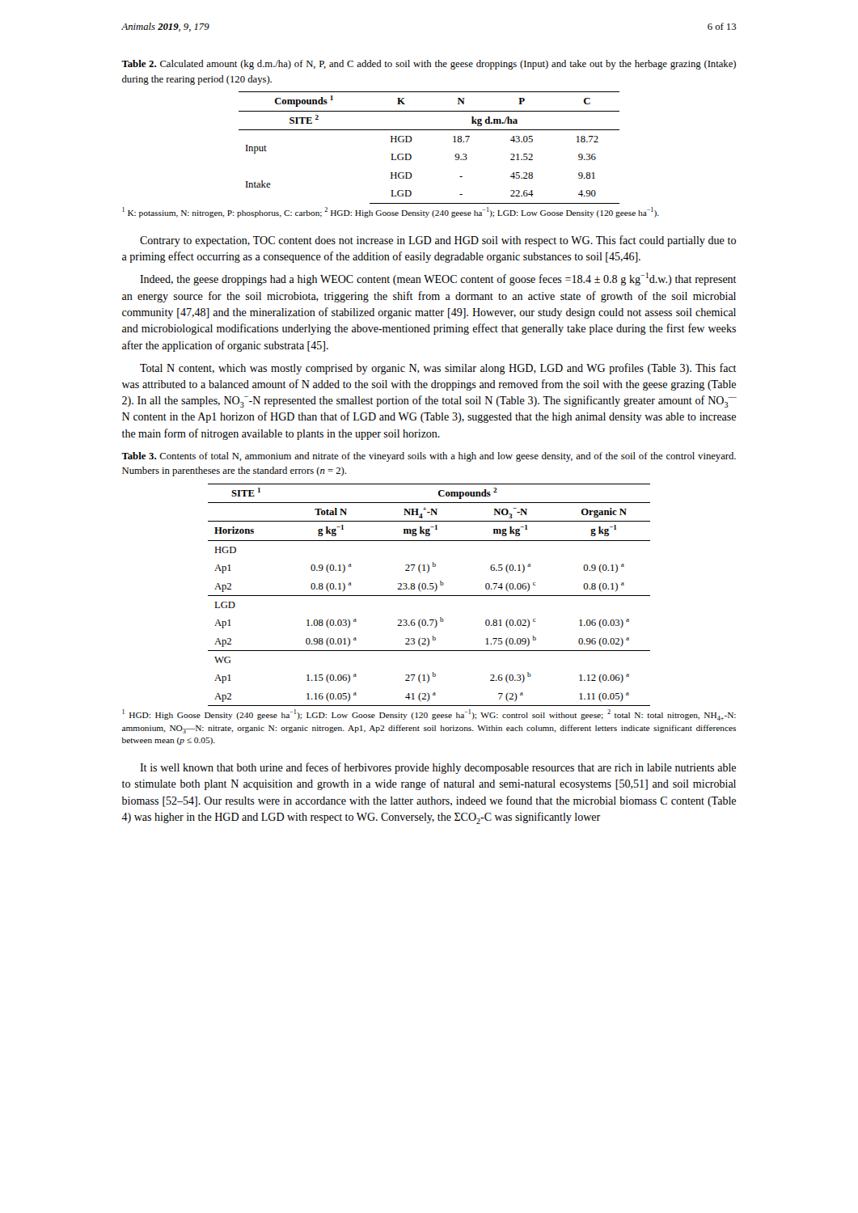Animals 2019, 9, 179
6 of 13
Table 2. Calculated amount (kg d.m./ha) of N, P, and C added to soil with the geese droppings (Input) and take out by the herbage grazing (Intake) during the rearing period (120 days).
| Compounds 1 | K | N | P | C |
| --- | --- | --- | --- | --- |
| SITE 2 | kg d.m./ha |
| Input | HGD | 18.7 | 43.05 | 18.72 |
| LGD | 9.3 | 21.52 | 9.36 |
| Intake | HGD | - | 45.28 | 9.81 |
| LGD | - | 22.64 | 4.90 |
1 K: potassium, N: nitrogen, P: phosphorus, C: carbon; 2 HGD: High Goose Density (240 geese ha−1); LGD: Low Goose Density (120 geese ha−1).
Contrary to expectation, TOC content does not increase in LGD and HGD soil with respect to WG. This fact could partially due to a priming effect occurring as a consequence of the addition of easily degradable organic substances to soil [45,46].
Indeed, the geese droppings had a high WEOC content (mean WEOC content of goose feces =18.4 ± 0.8 g kg−1d.w.) that represent an energy source for the soil microbiota, triggering the shift from a dormant to an active state of growth of the soil microbial community [47,48] and the mineralization of stabilized organic matter [49]. However, our study design could not assess soil chemical and microbiological modifications underlying the above-mentioned priming effect that generally take place during the first few weeks after the application of organic substrata [45].
Total N content, which was mostly comprised by organic N, was similar along HGD, LGD and WG profiles (Table 3). This fact was attributed to a balanced amount of N added to the soil with the droppings and removed from the soil with the geese grazing (Table 2). In all the samples, NO3−-N represented the smallest portion of the total soil N (Table 3). The significantly greater amount of NO3—N content in the Ap1 horizon of HGD than that of LGD and WG (Table 3), suggested that the high animal density was able to increase the main form of nitrogen available to plants in the upper soil horizon.
Table 3. Contents of total N, ammonium and nitrate of the vineyard soils with a high and low geese density, and of the soil of the control vineyard. Numbers in parentheses are the standard errors (n = 2).
| SITE 1 | Compounds 2 |
| --- | --- |
| | Total N | NH 4 + -N | NO 3 − -N | Organic N |
| Horizons | g kg −1 | mg kg −1 | mg kg −1 | g kg −1 |
| HGD | | | | |
| Ap1 | 0.9 (0.1) a | 27 (1) b | 6.5 (0.1) a | 0.9 (0.1) a |
| Ap2 | 0.8 (0.1) a | 23.8 (0.5) b | 0.74 (0.06) c | 0.8 (0.1) a |
| LGD | | | | |
| Ap1 | 1.08 (0.03) a | 23.6 (0.7) b | 0.81 (0.02) c | 1.06 (0.03) a |
| Ap2 | 0.98 (0.01) a | 23 (2) b | 1.75 (0.09) b | 0.96 (0.02) a |
| WG | | | | |
| Ap1 | 1.15 (0.06) a | 27 (1) b | 2.6 (0.3) b | 1.12 (0.06) a |
| Ap2 | 1.16 (0.05) a | 41 (2) a | 7 (2) a | 1.11 (0.05) a |
1 HGD: High Goose Density (240 geese ha−1); LGD: Low Goose Density (120 geese ha−1); WG: control soil without geese; 2 total N: total nitrogen, NH4+-N: ammonium, NO3—N: nitrate, organic N: organic nitrogen. Ap1, Ap2 different soil horizons. Within each column, different letters indicate significant differences between mean (p ≤ 0.05).
It is well known that both urine and feces of herbivores provide highly decomposable resources that are rich in labile nutrients able to stimulate both plant N acquisition and growth in a wide range of natural and semi-natural ecosystems [50,51] and soil microbial biomass [52–54]. Our results were in accordance with the latter authors, indeed we found that the microbial biomass C content (Table 4) was higher in the HGD and LGD with respect to WG. Conversely, the ΣCO2-C was significantly lower